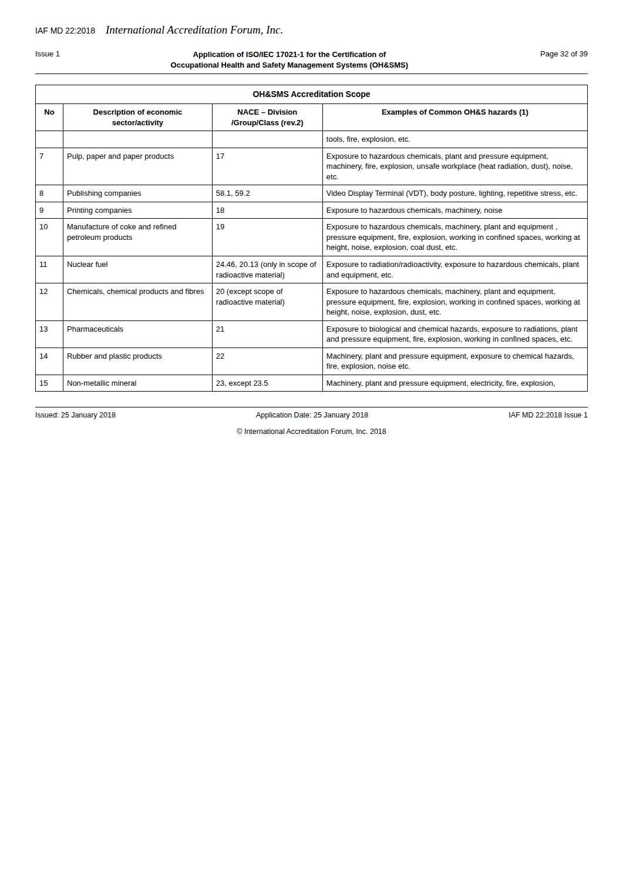IAF MD 22:2018 International Accreditation Forum, Inc.
Issue 1
Application of ISO/IEC 17021-1 for the Certification of
Occupational Health and Safety Management Systems (OH&SMS)
Page 32 of 39
| OH&SMS Accreditation Scope |
| --- |
| No | Description of economic sector/activity | NACE – Division /Group/Class (rev.2) | Examples of Common OH&S hazards (1) |
| | | | tools, fire, explosion, etc. |
| 7 | Pulp, paper and paper products | 17 | Exposure to hazardous chemicals, plant and pressure equipment, machinery, fire, explosion, unsafe workplace (heat radiation, dust), noise, etc. |
| 8 | Publishing companies | 58.1, 59.2 | Video Display Terminal (VDT), body posture, lighting, repetitive stress, etc. |
| 9 | Printing companies | 18 | Exposure to hazardous chemicals, machinery, noise |
| 10 | Manufacture of coke and refined petroleum products | 19 | Exposure to hazardous chemicals, machinery, plant and equipment , pressure equipment, fire, explosion, working in confined spaces, working at height, noise, explosion, coal dust, etc. |
| 11 | Nuclear fuel | 24.46, 20.13 (only in scope of radioactive material) | Exposure to radiation/radioactivity, exposure to hazardous chemicals, plant and equipment, etc. |
| 12 | Chemicals, chemical products and fibres | 20 (except scope of radioactive material) | Exposure to hazardous chemicals, machinery, plant and equipment, pressure equipment, fire, explosion, working in confined spaces, working at height, noise, explosion, dust, etc. |
| 13 | Pharmaceuticals | 21 | Exposure to biological and chemical hazards, exposure to radiations, plant and pressure equipment, fire, explosion, working in confined spaces, etc. |
| 14 | Rubber and plastic products | 22 | Machinery, plant and pressure equipment, exposure to chemical hazards, fire, explosion, noise etc. |
| 15 | Non-metallic mineral | 23, except 23.5 | Machinery, plant and pressure equipment, electricity, fire, explosion, |
Issued: 25 January 2018 Application Date: 25 January 2018 IAF MD 22:2018 Issue 1
© International Accreditation Forum, Inc. 2018